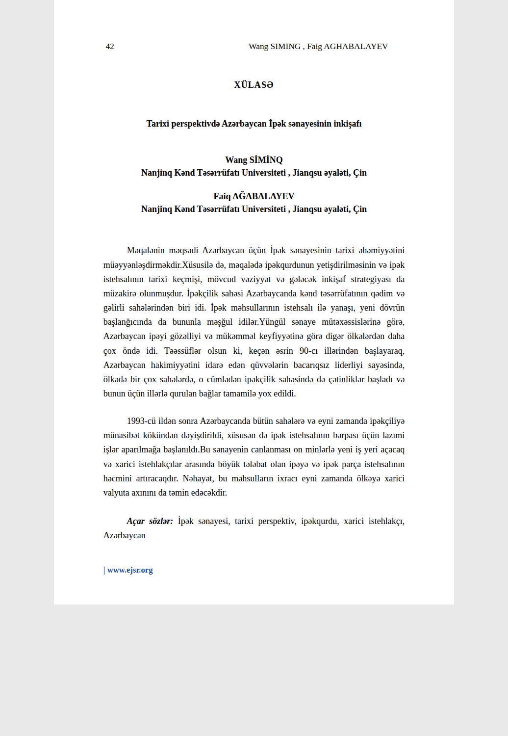42 Wang SIMING , Faig AGHABALAYEV
XÜLASƏ
Tarixi perspektivdə Azərbaycan İpək sənayesinin inkişafı
Wang SİMİNQ Nanjinq Kənd Təsərrüfatı Universiteti , Jianqsu əyaləti, Çin
Faiq AĞABALAYEV Nanjinq Kənd Təsərrüfatı Universiteti , Jianqsu əyaləti, Çin
Məqalənin məqsədi Azərbaycan üçün İpək sənayesinin tarixi əhəmiyyətini müəyyənləşdirməkdir.Xüsusilə də, məqalədə ipəkqurdunun yetişdirilməsinin və ipək istehsalının tarixi keçmişi, mövcud vəziyyət və gələcək inkişaf strategiyası da müzakirə olunmuşdur. İpəkçilik sahəsi Azərbaycanda kənd təsərrüfatının qədim və gəlirli sahələrindən biri idi. İpək məhsullarının istehsalı ilə yanaşı, yeni dövrün başlanğıcında da bununla məşğul idilər.Yüngül sənaye mütəxəssislərinə görə, Azərbaycan ipəyi gözəlliyi və mükəmməl keyfiyyətinə görə digər ölkələrdən daha çox öndə idi. Təəssüflər olsun ki, keçən əsrin 90-cı illərindən başlayaraq, Azərbaycan hakimiyyətini idarə edən qüvvələrin bacarıqsız liderliyi sayəsində, ölkədə bir çox sahələrdə, o cümlədən ipəkçilik sahəsində də çətinliklər başladı və bunun üçün illərlə qurulan bağlar tamamilə yox edildi.
1993-cü ildən sonra Azərbaycanda bütün sahələrə və eyni zamanda ipəkçiliyə münasibət kökündən dəyişdirildi, xüsusən də ipək istehsalının bərpası üçün lazımi işlər aparılmağa başlanıldı.Bu sənayenin canlanması on minlərlə yeni iş yeri açacaq və xarici istehlakçılar arasında böyük tələbat olan ipəyə və ipək parça istehsalının həcmini artıracaqdır. Nəhayət, bu məhsulların ixracı eyni zamanda ölkəyə xarici valyuta axınını da təmin edəcəkdir.
Açar sözlər: İpək sənayesi, tarixi perspektiv, ipəkqurdu, xarici istehlakçı, Azərbaycan
| www.ejsr.org